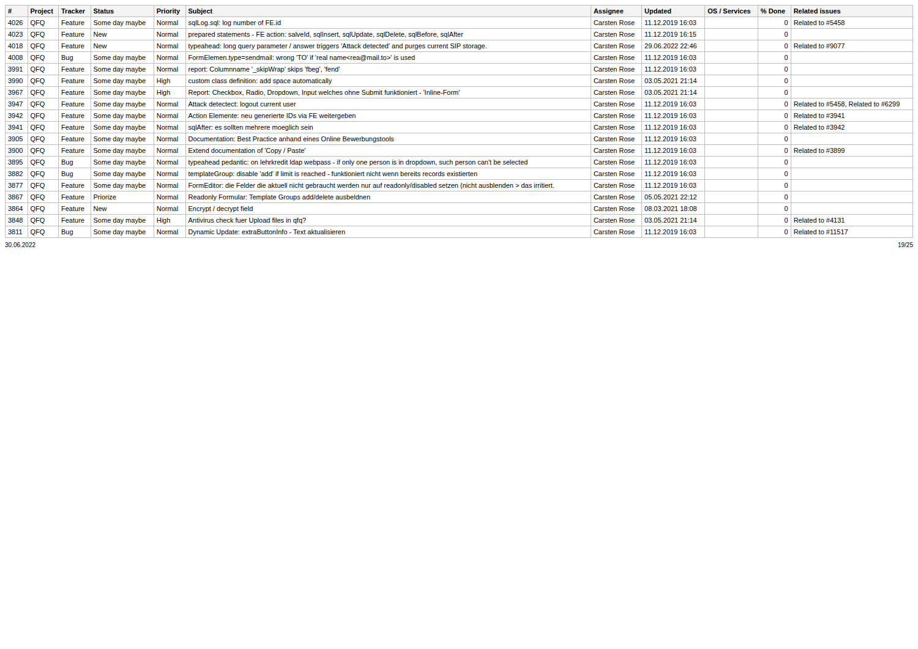| # | Project | Tracker | Status | Priority | Subject | Assignee | Updated | OS / Services | % Done | Related issues |
| --- | --- | --- | --- | --- | --- | --- | --- | --- | --- | --- |
| 4026 | QFQ | Feature | Some day maybe | Normal | sqlLog.sql: log number of FE.id | Carsten Rose | 11.12.2019 16:03 | | 0 | Related to #5458 |
| 4023 | QFQ | Feature | New | Normal | prepared statements - FE action: salveId, sqlInsert, sqlUpdate, sqlDelete, sqlBefore, sqlAfter | Carsten Rose | 11.12.2019 16:15 | | 0 | |
| 4018 | QFQ | Feature | New | Normal | typeahead: long query parameter / answer triggers 'Attack detected' and purges current SIP storage. | Carsten Rose | 29.06.2022 22:46 | | 0 | Related to #9077 |
| 4008 | QFQ | Bug | Some day maybe | Normal | FormElemen.type=sendmail: wrong 'TO' if 'real name<rea@mail.to>' is used | Carsten Rose | 11.12.2019 16:03 | | 0 | |
| 3991 | QFQ | Feature | Some day maybe | Normal | report: Columnname '_skipWrap' skips 'fbeg', 'fend' | Carsten Rose | 11.12.2019 16:03 | | 0 | |
| 3990 | QFQ | Feature | Some day maybe | High | custom class definition: add space automatically | Carsten Rose | 03.05.2021 21:14 | | 0 | |
| 3967 | QFQ | Feature | Some day maybe | High | Report: Checkbox, Radio, Dropdown, Input welches ohne Submit funktioniert - 'Inline-Form' | Carsten Rose | 03.05.2021 21:14 | | 0 | |
| 3947 | QFQ | Feature | Some day maybe | Normal | Attack detectect: logout current user | Carsten Rose | 11.12.2019 16:03 | | 0 | Related to #5458, Related to #6299 |
| 3942 | QFQ | Feature | Some day maybe | Normal | Action Elemente: neu generierte IDs via FE weitergeben | Carsten Rose | 11.12.2019 16:03 | | 0 | Related to #3941 |
| 3941 | QFQ | Feature | Some day maybe | Normal | sqlAfter: es sollten mehrere moeglich sein | Carsten Rose | 11.12.2019 16:03 | | 0 | Related to #3942 |
| 3905 | QFQ | Feature | Some day maybe | Normal | Documentation: Best Practice anhand eines Online Bewerbungstools | Carsten Rose | 11.12.2019 16:03 | | 0 | |
| 3900 | QFQ | Feature | Some day maybe | Normal | Extend documentation of 'Copy / Paste' | Carsten Rose | 11.12.2019 16:03 | | 0 | Related to #3899 |
| 3895 | QFQ | Bug | Some day maybe | Normal | typeahead pedantic: on lehrkredit ldap webpass - if only one person is in dropdown, such person can't be selected | Carsten Rose | 11.12.2019 16:03 | | 0 | |
| 3882 | QFQ | Bug | Some day maybe | Normal | templateGroup: disable 'add' if limit is reached - funktioniert nicht wenn bereits records existierten | Carsten Rose | 11.12.2019 16:03 | | 0 | |
| 3877 | QFQ | Feature | Some day maybe | Normal | FormEditor: die Felder die aktuell nicht gebraucht werden nur auf readonly/disabled setzen (nicht ausblenden > das irritiert. | Carsten Rose | 11.12.2019 16:03 | | 0 | |
| 3867 | QFQ | Feature | Priorize | Normal | Readonly Formular: Template Groups add/delete ausbeldnen | Carsten Rose | 05.05.2021 22:12 | | 0 | |
| 3864 | QFQ | Feature | New | Normal | Encrypt / decrypt field | Carsten Rose | 08.03.2021 18:08 | | 0 | |
| 3848 | QFQ | Feature | Some day maybe | High | Antivirus check fuer Upload files in qfq? | Carsten Rose | 03.05.2021 21:14 | | 0 | Related to #4131 |
| 3811 | QFQ | Bug | Some day maybe | Normal | Dynamic Update: extraButtonInfo - Text aktualisieren | Carsten Rose | 11.12.2019 16:03 | | 0 | Related to #11517 |
30.06.2022 19/25